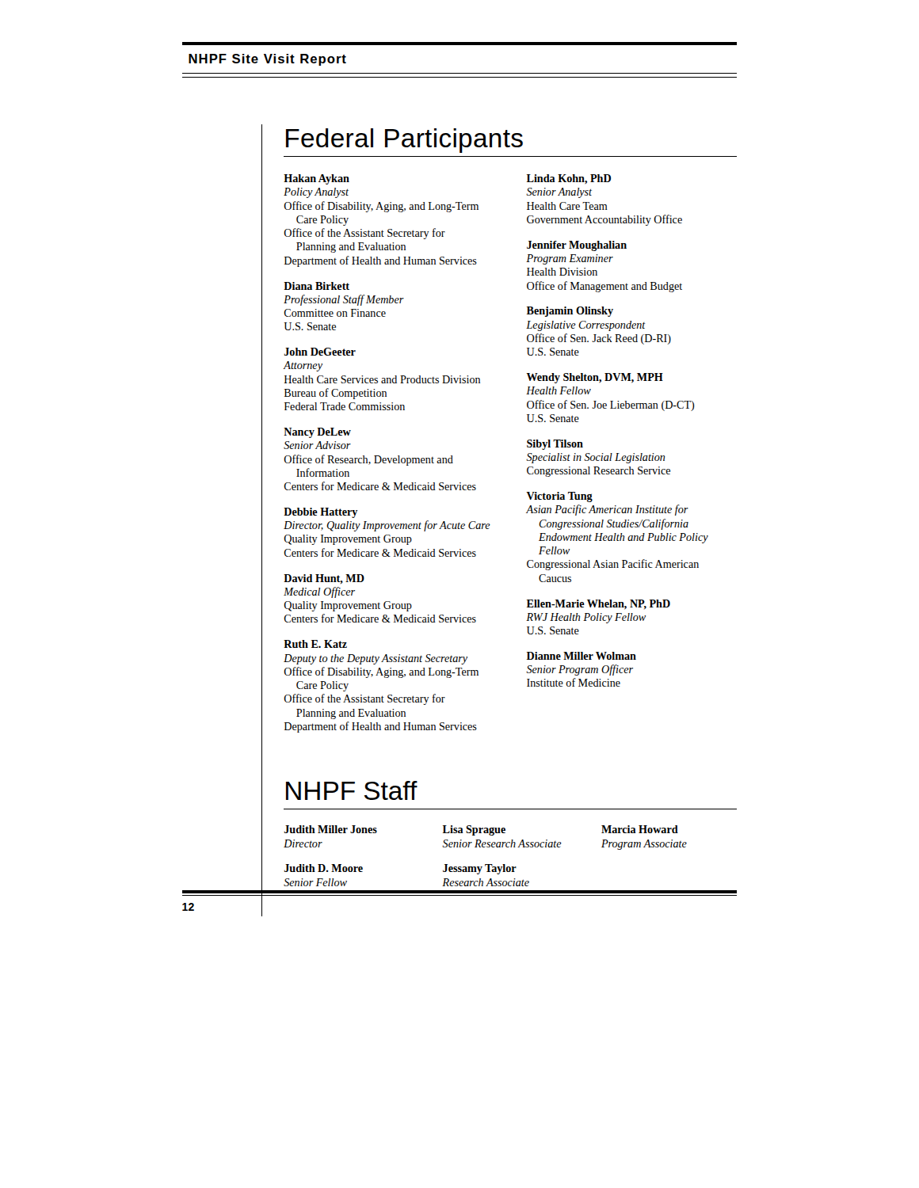NHPF Site Visit Report
Federal Participants
Hakan Aykan Policy Analyst Office of Disability, Aging, and Long-Term Care Policy Office of the Assistant Secretary for Planning and Evaluation Department of Health and Human Services
Diana Birkett Professional Staff Member Committee on Finance U.S. Senate
John DeGeeter Attorney Health Care Services and Products Division Bureau of Competition Federal Trade Commission
Nancy DeLew Senior Advisor Office of Research, Development and Information Centers for Medicare & Medicaid Services
Debbie Hattery Director, Quality Improvement for Acute Care Quality Improvement Group Centers for Medicare & Medicaid Services
David Hunt, MD Medical Officer Quality Improvement Group Centers for Medicare & Medicaid Services
Ruth E. Katz Deputy to the Deputy Assistant Secretary Office of Disability, Aging, and Long-Term Care Policy Office of the Assistant Secretary for Planning and Evaluation Department of Health and Human Services
Linda Kohn, PhD Senior Analyst Health Care Team Government Accountability Office
Jennifer Moughalian Program Examiner Health Division Office of Management and Budget
Benjamin Olinsky Legislative Correspondent Office of Sen. Jack Reed (D-RI) U.S. Senate
Wendy Shelton, DVM, MPH Health Fellow Office of Sen. Joe Lieberman (D-CT) U.S. Senate
Sibyl Tilson Specialist in Social Legislation Congressional Research Service
Victoria Tung Asian Pacific American Institute for Congressional Studies/California Endowment Health and Public Policy Fellow Congressional Asian Pacific American Caucus
Ellen-Marie Whelan, NP, PhD RWJ Health Policy Fellow U.S. Senate
Dianne Miller Wolman Senior Program Officer Institute of Medicine
NHPF Staff
Judith Miller Jones Director
Judith D. Moore Senior Fellow
Lisa Sprague Senior Research Associate
Jessamy Taylor Research Associate
Marcia Howard Program Associate
12